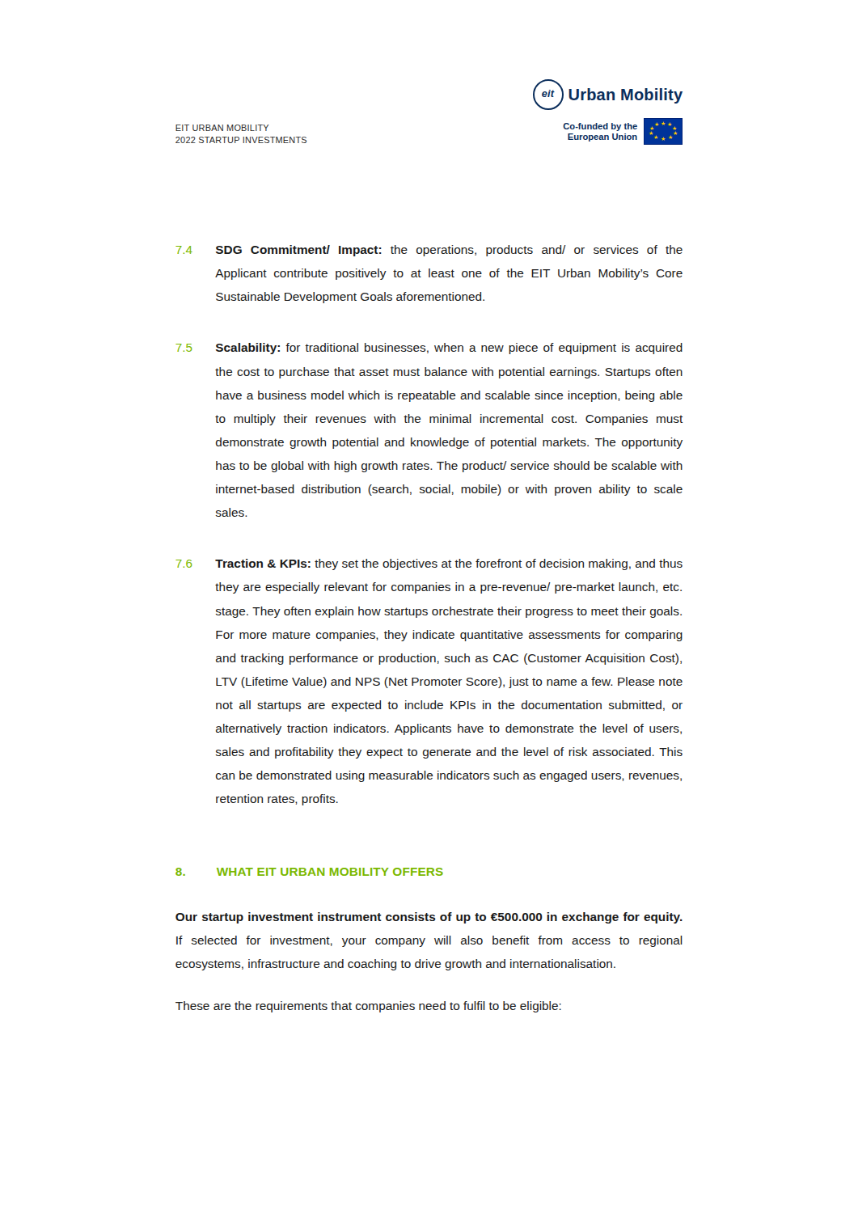EIT URBAN MOBILITY
2022 STARTUP INVESTMENTS
Urban Mobility
Co-funded by the
European Union
★ ★ ★ ★ ★ ★ ★ ★ ★ ★
7.4 SDG Commitment/ Impact: the operations, products and/ or services of the Applicant contribute positively to at least one of the EIT Urban Mobility’s Core Sustainable Development Goals aforementioned.
7.5 Scalability: for traditional businesses, when a new piece of equipment is acquired the cost to purchase that asset must balance with potential earnings. Startups often have a business model which is repeatable and scalable since inception, being able to multiply their revenues with the minimal incremental cost. Companies must demonstrate growth potential and knowledge of potential markets. The opportunity has to be global with high growth rates. The product/ service should be scalable with internet-based distribution (search, social, mobile) or with proven ability to scale sales.
7.6 Traction & KPIs: they set the objectives at the forefront of decision making, and thus they are especially relevant for companies in a pre-revenue/ pre-market launch, etc. stage. They often explain how startups orchestrate their progress to meet their goals. For more mature companies, they indicate quantitative assessments for comparing and tracking performance or production, such as CAC (Customer Acquisition Cost), LTV (Lifetime Value) and NPS (Net Promoter Score), just to name a few. Please note not all startups are expected to include KPIs in the documentation submitted, or alternatively traction indicators. Applicants have to demonstrate the level of users, sales and profitability they expect to generate and the level of risk associated. This can be demonstrated using measurable indicators such as engaged users, revenues, retention rates, profits.
8. What EIT Urban Mobility offers
Our startup investment instrument consists of up to €500.000 in exchange for equity. If selected for investment, your company will also benefit from access to regional ecosystems, infrastructure and coaching to drive growth and internationalisation.
These are the requirements that companies need to fulfil to be eligible: